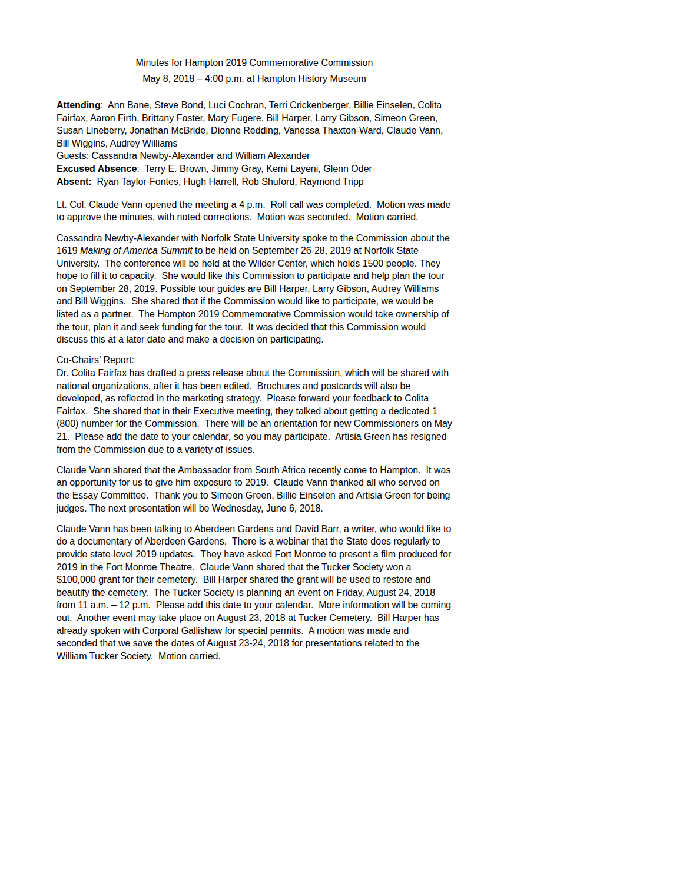Minutes for Hampton 2019 Commemorative Commission
May 8, 2018 – 4:00 p.m. at Hampton History Museum
Attending: Ann Bane, Steve Bond, Luci Cochran, Terri Crickenberger, Billie Einselen, Colita Fairfax, Aaron Firth, Brittany Foster, Mary Fugere, Bill Harper, Larry Gibson, Simeon Green, Susan Lineberry, Jonathan McBride, Dionne Redding, Vanessa Thaxton-Ward, Claude Vann, Bill Wiggins, Audrey Williams
Guests: Cassandra Newby-Alexander and William Alexander
Excused Absence: Terry E. Brown, Jimmy Gray, Kemi Layeni, Glenn Oder
Absent: Ryan Taylor-Fontes, Hugh Harrell, Rob Shuford, Raymond Tripp
Lt. Col. Claude Vann opened the meeting a 4 p.m. Roll call was completed. Motion was made to approve the minutes, with noted corrections. Motion was seconded. Motion carried.
Cassandra Newby-Alexander with Norfolk State University spoke to the Commission about the 1619 Making of America Summit to be held on September 26-28, 2019 at Norfolk State University. The conference will be held at the Wilder Center, which holds 1500 people. They hope to fill it to capacity. She would like this Commission to participate and help plan the tour on September 28, 2019. Possible tour guides are Bill Harper, Larry Gibson, Audrey Williams and Bill Wiggins. She shared that if the Commission would like to participate, we would be listed as a partner. The Hampton 2019 Commemorative Commission would take ownership of the tour, plan it and seek funding for the tour. It was decided that this Commission would discuss this at a later date and make a decision on participating.
Co-Chairs’ Report:
Dr. Colita Fairfax has drafted a press release about the Commission, which will be shared with national organizations, after it has been edited. Brochures and postcards will also be developed, as reflected in the marketing strategy. Please forward your feedback to Colita Fairfax. She shared that in their Executive meeting, they talked about getting a dedicated 1 (800) number for the Commission. There will be an orientation for new Commissioners on May 21. Please add the date to your calendar, so you may participate. Artisia Green has resigned from the Commission due to a variety of issues.
Claude Vann shared that the Ambassador from South Africa recently came to Hampton. It was an opportunity for us to give him exposure to 2019. Claude Vann thanked all who served on the Essay Committee. Thank you to Simeon Green, Billie Einselen and Artisia Green for being judges. The next presentation will be Wednesday, June 6, 2018.
Claude Vann has been talking to Aberdeen Gardens and David Barr, a writer, who would like to do a documentary of Aberdeen Gardens. There is a webinar that the State does regularly to provide state-level 2019 updates. They have asked Fort Monroe to present a film produced for 2019 in the Fort Monroe Theatre. Claude Vann shared that the Tucker Society won a $100,000 grant for their cemetery. Bill Harper shared the grant will be used to restore and beautify the cemetery. The Tucker Society is planning an event on Friday, August 24, 2018 from 11 a.m. – 12 p.m. Please add this date to your calendar. More information will be coming out. Another event may take place on August 23, 2018 at Tucker Cemetery. Bill Harper has already spoken with Corporal Gallishaw for special permits. A motion was made and seconded that we save the dates of August 23-24, 2018 for presentations related to the William Tucker Society. Motion carried.